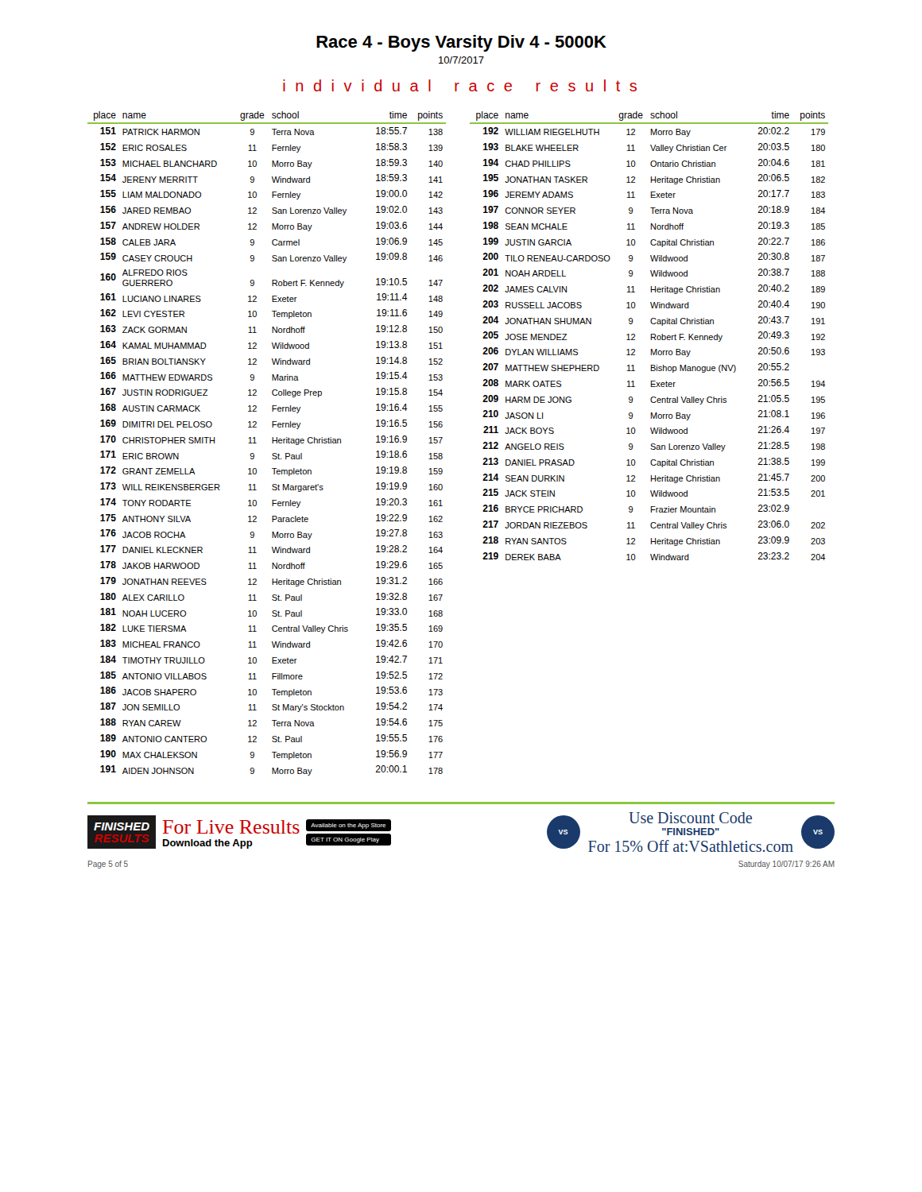Race 4 - Boys Varsity Div 4 - 5000K
10/7/2017
i n d i v i d u a l r a c e r e s u l t s
| place | name | grade | school | time | points |
| --- | --- | --- | --- | --- | --- |
| 151 | PATRICK HARMON | 9 | Terra Nova | 18:55.7 | 138 |
| 152 | ERIC ROSALES | 11 | Fernley | 18:58.3 | 139 |
| 153 | MICHAEL BLANCHARD | 10 | Morro Bay | 18:59.3 | 140 |
| 154 | JERENY MERRITT | 9 | Windward | 18:59.3 | 141 |
| 155 | LIAM MALDONADO | 10 | Fernley | 19:00.0 | 142 |
| 156 | JARED REMBAO | 12 | San Lorenzo Valley | 19:02.0 | 143 |
| 157 | ANDREW HOLDER | 12 | Morro Bay | 19:03.6 | 144 |
| 158 | CALEB JARA | 9 | Carmel | 19:06.9 | 145 |
| 159 | CASEY CROUCH | 9 | San Lorenzo Valley | 19:09.8 | 146 |
| 160 | ALFREDO RIOS GUERRERO | 9 | Robert F. Kennedy | 19:10.5 | 147 |
| 161 | LUCIANO LINARES | 12 | Exeter | 19:11.4 | 148 |
| 162 | LEVI CYESTER | 10 | Templeton | 19:11.6 | 149 |
| 163 | ZACK GORMAN | 11 | Nordhoff | 19:12.8 | 150 |
| 164 | KAMAL MUHAMMAD | 12 | Wildwood | 19:13.8 | 151 |
| 165 | BRIAN BOLTIANSKY | 12 | Windward | 19:14.8 | 152 |
| 166 | MATTHEW EDWARDS | 9 | Marina | 19:15.4 | 153 |
| 167 | JUSTIN RODRIGUEZ | 12 | College Prep | 19:15.8 | 154 |
| 168 | AUSTIN CARMACK | 12 | Fernley | 19:16.4 | 155 |
| 169 | DIMITRI DEL PELOSO | 12 | Fernley | 19:16.5 | 156 |
| 170 | CHRISTOPHER SMITH | 11 | Heritage Christian | 19:16.9 | 157 |
| 171 | ERIC BROWN | 9 | St. Paul | 19:18.6 | 158 |
| 172 | GRANT ZEMELLA | 10 | Templeton | 19:19.8 | 159 |
| 173 | WILL REIKENSBERGER | 11 | St Margaret's | 19:19.9 | 160 |
| 174 | TONY RODARTE | 10 | Fernley | 19:20.3 | 161 |
| 175 | ANTHONY SILVA | 12 | Paraclete | 19:22.9 | 162 |
| 176 | JACOB ROCHA | 9 | Morro Bay | 19:27.8 | 163 |
| 177 | DANIEL KLECKNER | 11 | Windward | 19:28.2 | 164 |
| 178 | JAKOB HARWOOD | 11 | Nordhoff | 19:29.6 | 165 |
| 179 | JONATHAN REEVES | 12 | Heritage Christian | 19:31.2 | 166 |
| 180 | ALEX CARILLO | 11 | St. Paul | 19:32.8 | 167 |
| 181 | NOAH LUCERO | 10 | St. Paul | 19:33.0 | 168 |
| 182 | LUKE TIERSMA | 11 | Central Valley Chris | 19:35.5 | 169 |
| 183 | MICHEAL FRANCO | 11 | Windward | 19:42.6 | 170 |
| 184 | TIMOTHY TRUJILLO | 10 | Exeter | 19:42.7 | 171 |
| 185 | ANTONIO VILLABOS | 11 | Fillmore | 19:52.5 | 172 |
| 186 | JACOB SHAPERO | 10 | Templeton | 19:53.6 | 173 |
| 187 | JON SEMILLO | 11 | St Mary's Stockton | 19:54.2 | 174 |
| 188 | RYAN CAREW | 12 | Terra Nova | 19:54.6 | 175 |
| 189 | ANTONIO CANTERO | 12 | St. Paul | 19:55.5 | 176 |
| 190 | MAX CHALEKSON | 9 | Templeton | 19:56.9 | 177 |
| 191 | AIDEN JOHNSON | 9 | Morro Bay | 20:00.1 | 178 |
| place | name | grade | school | time | points |
| --- | --- | --- | --- | --- | --- |
| 192 | WILLIAM RIEGELHUTH | 12 | Morro Bay | 20:02.2 | 179 |
| 193 | BLAKE WHEELER | 11 | Valley Christian Cer | 20:03.5 | 180 |
| 194 | CHAD PHILLIPS | 10 | Ontario Christian | 20:04.6 | 181 |
| 195 | JONATHAN TASKER | 12 | Heritage Christian | 20:06.5 | 182 |
| 196 | JEREMY ADAMS | 11 | Exeter | 20:17.7 | 183 |
| 197 | CONNOR SEYER | 9 | Terra Nova | 20:18.9 | 184 |
| 198 | SEAN MCHALE | 11 | Nordhoff | 20:19.3 | 185 |
| 199 | JUSTIN GARCIA | 10 | Capital Christian | 20:22.7 | 186 |
| 200 | TILO RENEAU-CARDOSO | 9 | Wildwood | 20:30.8 | 187 |
| 201 | NOAH ARDELL | 9 | Wildwood | 20:38.7 | 188 |
| 202 | JAMES CALVIN | 11 | Heritage Christian | 20:40.2 | 189 |
| 203 | RUSSELL JACOBS | 10 | Windward | 20:40.4 | 190 |
| 204 | JONATHAN SHUMAN | 9 | Capital Christian | 20:43.7 | 191 |
| 205 | JOSE MENDEZ | 12 | Robert F. Kennedy | 20:49.3 | 192 |
| 206 | DYLAN WILLIAMS | 12 | Morro Bay | 20:50.6 | 193 |
| 207 | MATTHEW SHEPHERD | 11 | Bishop Manogue (NV) | 20:55.2 | |
| 208 | MARK OATES | 11 | Exeter | 20:56.5 | 194 |
| 209 | HARM DE JONG | 9 | Central Valley Chris | 21:05.5 | 195 |
| 210 | JASON LI | 9 | Morro Bay | 21:08.1 | 196 |
| 211 | JACK BOYS | 10 | Wildwood | 21:26.4 | 197 |
| 212 | ANGELO REIS | 9 | San Lorenzo Valley | 21:28.5 | 198 |
| 213 | DANIEL PRASAD | 10 | Capital Christian | 21:38.5 | 199 |
| 214 | SEAN DURKIN | 12 | Heritage Christian | 21:45.7 | 200 |
| 215 | JACK STEIN | 10 | Wildwood | 21:53.5 | 201 |
| 216 | BRYCE PRICHARD | 9 | Frazier Mountain | 23:02.9 | |
| 217 | JORDAN RIEZEBOS | 11 | Central Valley Chris | 23:06.0 | 202 |
| 218 | RYAN SANTOS | 12 | Heritage Christian | 23:09.9 | 203 |
| 219 | DEREK BABA | 10 | Windward | 23:23.2 | 204 |
FINISHEDRESULTS
For Live ResultsDownload the App
Available on the App Store
GET IT ON Google Play
VS
Use Discount Code"FINISHED"For 15% Off at:VSathletics.com
VS
Page 5 of 5
Saturday 10/07/17 9:26 AM